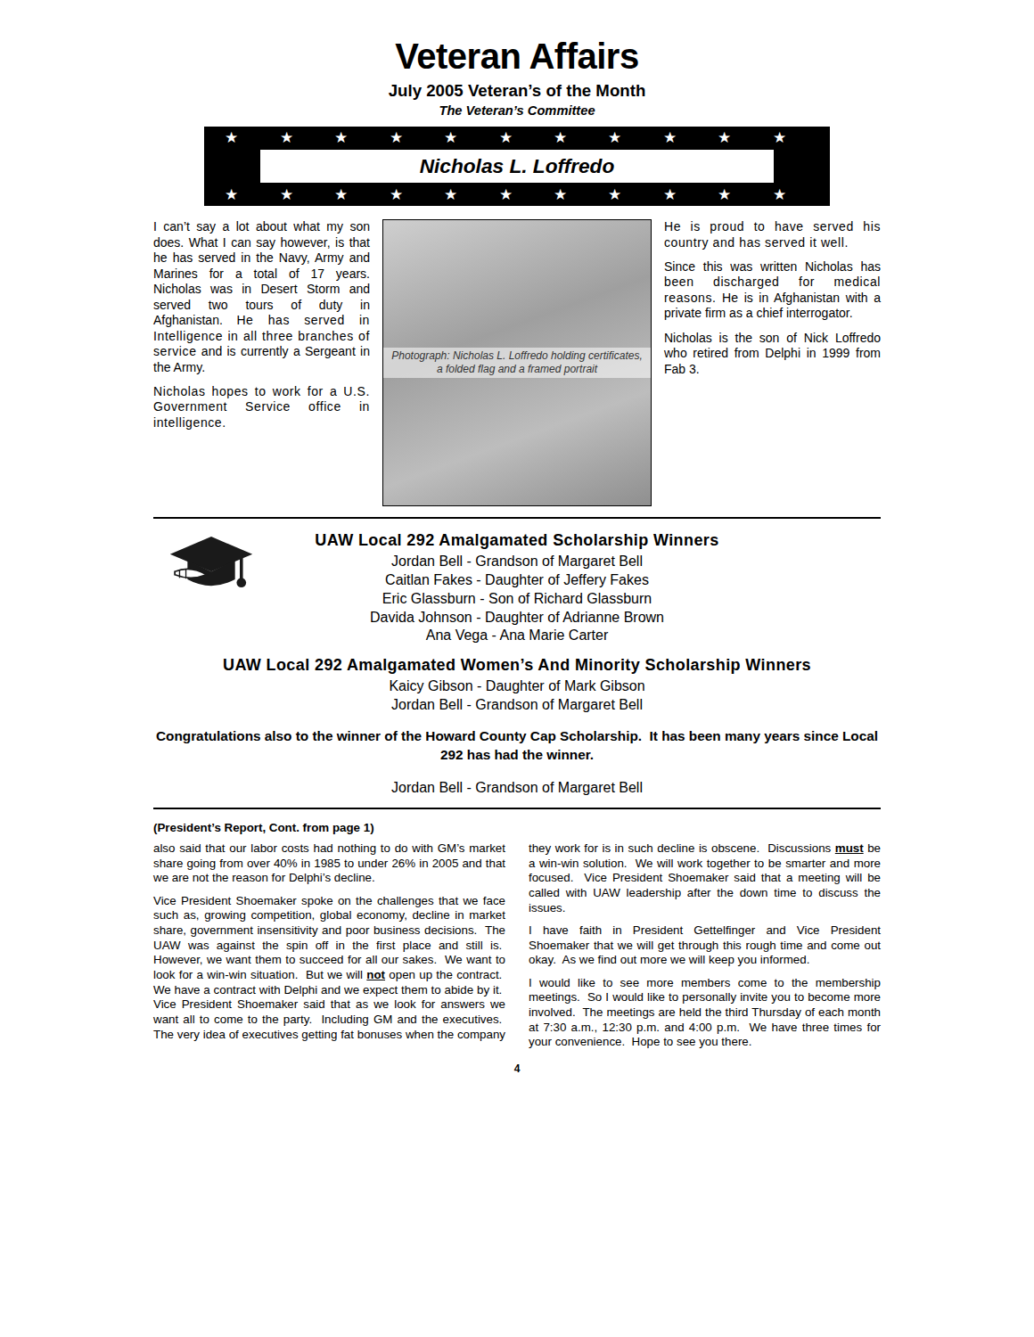Veteran Affairs
July 2005 Veteran’s of the Month
The Veteran’s Committee
★ ★ ★ ★ ★ ★ ★ ★ ★ ★ ★ ★
Nicholas L. Loffredo
★ ★ ★ ★ ★ ★ ★ ★ ★ ★ ★ ★
I can’t say a lot about what my son does. What I can say however, is that he has served in the Navy, Army and Marines for a total of 17 years. Nicholas was in Desert Storm and served two tours of duty in Afghanistan. He has served in Intelligence in all three branches of service and is currently a Sergeant in the Army.
Nicholas hopes to work for a U.S. Government Service office in intelligence.
Photograph: Nicholas L. Loffredo holding certificates, a folded flag and a framed portrait
He is proud to have served his country and has served it well.
Since this was written Nicholas has been discharged for medical reasons. He is in Afghanistan with a private firm as a chief interrogator.
Nicholas is the son of Nick Loffredo who retired from Delphi in 1999 from Fab 3.
UAW Local 292 Amalgamated Scholarship Winners
Jordan Bell - Grandson of Margaret Bell
Caitlan Fakes - Daughter of Jeffery Fakes
Eric Glassburn - Son of Richard Glassburn
Davida Johnson - Daughter of Adrianne Brown
Ana Vega - Ana Marie Carter
UAW Local 292 Amalgamated Women’s And Minority Scholarship Winners
Kaicy Gibson - Daughter of Mark Gibson
Jordan Bell - Grandson of Margaret Bell
Congratulations also to the winner of the Howard County Cap Scholarship. It has been many years since Local 292 has had the winner.
Jordan Bell - Grandson of Margaret Bell
(President’s Report, Cont. from page 1)
also said that our labor costs had nothing to do with GM’s market share going from over 40% in 1985 to under 26% in 2005 and that we are not the reason for Delphi’s decline.
Vice President Shoemaker spoke on the challenges that we face such as, growing competition, global economy, decline in market share, government insensitivity and poor business decisions. The UAW was against the spin off in the first place and still is. However, we want them to succeed for all our sakes. We want to look for a win-win situation. But we will not open up the contract. We have a contract with Delphi and we expect them to abide by it. Vice President Shoemaker said that as we look for answers we want all to come to the party. Including GM and the executives. The very idea of executives getting fat bonuses when the company they work for is in such decline is obscene. Discussions must be a win-win solution. We will work together to be smarter and more focused. Vice President Shoemaker said that a meeting will be called with UAW leadership after the down time to discuss the issues.
I have faith in President Gettelfinger and Vice President Shoemaker that we will get through this rough time and come out okay. As we find out more we will keep you informed.
I would like to see more members come to the membership meetings. So I would like to personally invite you to become more involved. The meetings are held the third Thursday of each month at 7:30 a.m., 12:30 p.m. and 4:00 p.m. We have three times for your convenience. Hope to see you there.
4